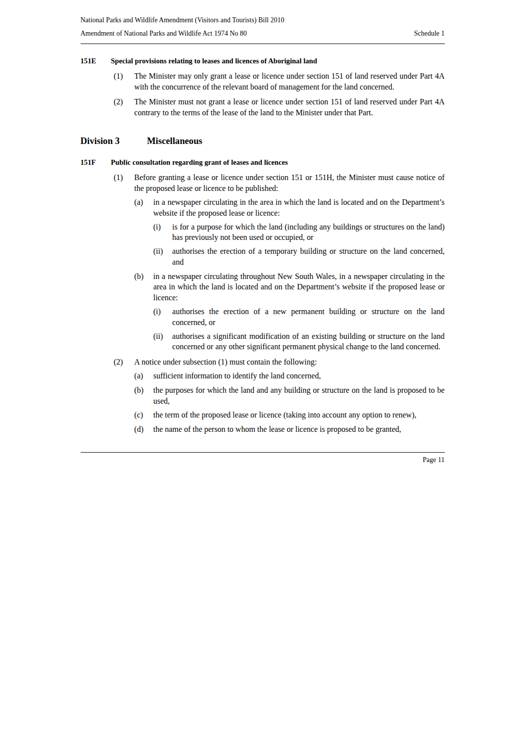National Parks and Wildlife Amendment (Visitors and Tourists) Bill 2010
Amendment of National Parks and Wildlife Act 1974 No 80
Schedule 1
151E Special provisions relating to leases and licences of Aboriginal land
(1) The Minister may only grant a lease or licence under section 151 of land reserved under Part 4A with the concurrence of the relevant board of management for the land concerned.
(2) The Minister must not grant a lease or licence under section 151 of land reserved under Part 4A contrary to the terms of the lease of the land to the Minister under that Part.
Division 3 Miscellaneous
151F Public consultation regarding grant of leases and licences
(1) Before granting a lease or licence under section 151 or 151H, the Minister must cause notice of the proposed lease or licence to be published:
(a) in a newspaper circulating in the area in which the land is located and on the Department’s website if the proposed lease or licence:
(i) is for a purpose for which the land (including any buildings or structures on the land) has previously not been used or occupied, or
(ii) authorises the erection of a temporary building or structure on the land concerned, and
(b) in a newspaper circulating throughout New South Wales, in a newspaper circulating in the area in which the land is located and on the Department’s website if the proposed lease or licence:
(i) authorises the erection of a new permanent building or structure on the land concerned, or
(ii) authorises a significant modification of an existing building or structure on the land concerned or any other significant permanent physical change to the land concerned.
(2) A notice under subsection (1) must contain the following:
(a) sufficient information to identify the land concerned,
(b) the purposes for which the land and any building or structure on the land is proposed to be used,
(c) the term of the proposed lease or licence (taking into account any option to renew),
(d) the name of the person to whom the lease or licence is proposed to be granted,
Page 11